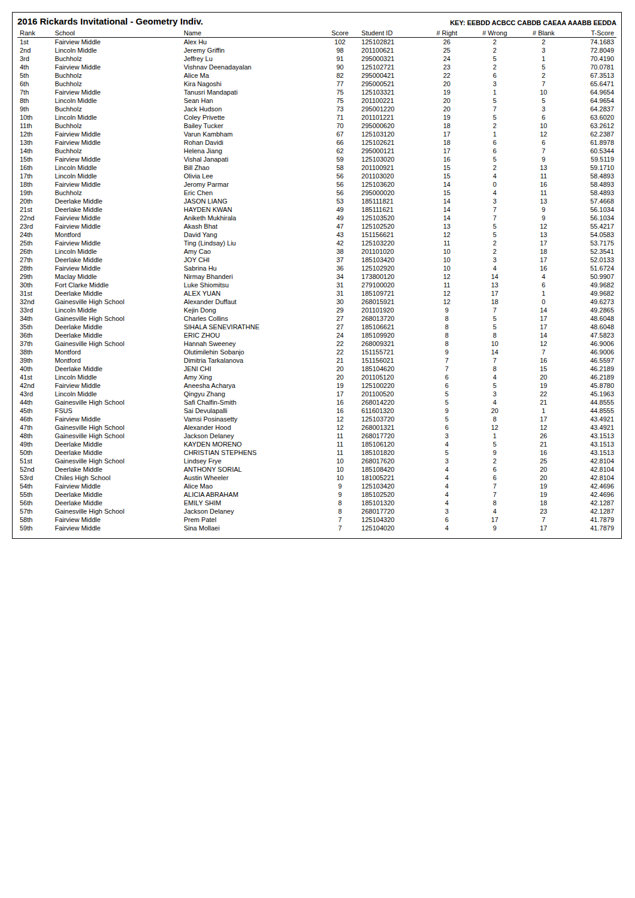2016 Rickards Invitational - Geometry Indiv.
KEY: EEBDD ACBCC CABDB CAEAA AAABB EEDDA
| Rank | School | Name | Score | Student ID | # Right | # Wrong | # Blank | T-Score |
| --- | --- | --- | --- | --- | --- | --- | --- | --- |
| 1st | Fairview Middle | Alex Hu | 102 | 125102821 | 26 | 2 | 2 | 74.1683 |
| 2nd | Lincoln Middle | Jeremy Griffin | 98 | 201100621 | 25 | 2 | 3 | 72.8049 |
| 3rd | Buchholz | Jeffrey Lu | 91 | 295000321 | 24 | 5 | 1 | 70.4190 |
| 4th | Fairview Middle | Vishnav Deenadayalan | 90 | 125102721 | 23 | 2 | 5 | 70.0781 |
| 5th | Buchholz | Alice Ma | 82 | 295000421 | 22 | 6 | 2 | 67.3513 |
| 6th | Buchholz | Kira Nagoshi | 77 | 295000521 | 20 | 3 | 7 | 65.6471 |
| 7th | Fairview Middle | Tanusri Mandapati | 75 | 125103321 | 19 | 1 | 10 | 64.9654 |
| 8th | Lincoln Middle | Sean Han | 75 | 201100221 | 20 | 5 | 5 | 64.9654 |
| 9th | Buchholz | Jack Hudson | 73 | 295001220 | 20 | 7 | 3 | 64.2837 |
| 10th | Lincoln Middle | Coley Privette | 71 | 201101221 | 19 | 5 | 6 | 63.6020 |
| 11th | Buchholz | Bailey Tucker | 70 | 295000620 | 18 | 2 | 10 | 63.2612 |
| 12th | Fairview Middle | Varun Kambham | 67 | 125103120 | 17 | 1 | 12 | 62.2387 |
| 13th | Fairview Middle | Rohan Davidi | 66 | 125102621 | 18 | 6 | 6 | 61.8978 |
| 14th | Buchholz | Helena Jiang | 62 | 295000121 | 17 | 6 | 7 | 60.5344 |
| 15th | Fairview Middle | Vishal Janapati | 59 | 125103020 | 16 | 5 | 9 | 59.5119 |
| 16th | Lincoln Middle | Bill Zhao | 58 | 201100921 | 15 | 2 | 13 | 59.1710 |
| 17th | Lincoln Middle | Olivia Lee | 56 | 201103020 | 15 | 4 | 11 | 58.4893 |
| 18th | Fairview Middle | Jeromy Parmar | 56 | 125103620 | 14 | 0 | 16 | 58.4893 |
| 19th | Buchholz | Eric Chen | 56 | 295000020 | 15 | 4 | 11 | 58.4893 |
| 20th | Deerlake Middle | JASON LIANG | 53 | 185111821 | 14 | 3 | 13 | 57.4668 |
| 21st | Deerlake Middle | HAYDEN KWAN | 49 | 185111621 | 14 | 7 | 9 | 56.1034 |
| 22nd | Fairview Middle | Aniketh Mukhirala | 49 | 125103520 | 14 | 7 | 9 | 56.1034 |
| 23rd | Fairview Middle | Akash Bhat | 47 | 125102520 | 13 | 5 | 12 | 55.4217 |
| 24th | Montford | David Yang | 43 | 151156621 | 12 | 5 | 13 | 54.0583 |
| 25th | Fairview Middle | Ting (Lindsay) Liu | 42 | 125103220 | 11 | 2 | 17 | 53.7175 |
| 26th | Lincoln Middle | Amy Cao | 38 | 201101020 | 10 | 2 | 18 | 52.3541 |
| 27th | Deerlake Middle | JOY CHI | 37 | 185103420 | 10 | 3 | 17 | 52.0133 |
| 28th | Fairview Middle | Sabrina Hu | 36 | 125102920 | 10 | 4 | 16 | 51.6724 |
| 29th | Maclay Middle | Nirmay Bhanderi | 34 | 173800120 | 12 | 14 | 4 | 50.9907 |
| 30th | Fort Clarke Middle | Luke Shiomitsu | 31 | 279100020 | 11 | 13 | 6 | 49.9682 |
| 31st | Deerlake Middle | ALEX YUAN | 31 | 185109721 | 12 | 17 | 1 | 49.9682 |
| 32nd | Gainesville High School | Alexander Duffaut | 30 | 268015921 | 12 | 18 | 0 | 49.6273 |
| 33rd | Lincoln Middle | Kejin Dong | 29 | 201101920 | 9 | 7 | 14 | 49.2865 |
| 34th | Gainesville High School | Charles Collins | 27 | 268013720 | 8 | 5 | 17 | 48.6048 |
| 35th | Deerlake Middle | SIHALA SENEVIRATHNE | 27 | 185106621 | 8 | 5 | 17 | 48.6048 |
| 36th | Deerlake Middle | ERIC ZHOU | 24 | 185109920 | 8 | 8 | 14 | 47.5823 |
| 37th | Gainesville High School | Hannah Sweeney | 22 | 268009321 | 8 | 10 | 12 | 46.9006 |
| 38th | Montford | Olutimilehin Sobanjo | 22 | 151155721 | 9 | 14 | 7 | 46.9006 |
| 39th | Montford | Dimitria Tarkalanova | 21 | 151156021 | 7 | 7 | 16 | 46.5597 |
| 40th | Deerlake Middle | JENI CHI | 20 | 185104620 | 7 | 8 | 15 | 46.2189 |
| 41st | Lincoln Middle | Amy Xing | 20 | 201105120 | 6 | 4 | 20 | 46.2189 |
| 42nd | Fairview Middle | Aneesha Acharya | 19 | 125100220 | 6 | 5 | 19 | 45.8780 |
| 43rd | Lincoln Middle | Qingyu Zhang | 17 | 201100520 | 5 | 3 | 22 | 45.1963 |
| 44th | Gainesville High School | Safi Chalfin-Smith | 16 | 268014220 | 5 | 4 | 21 | 44.8555 |
| 45th | FSUS | Sai Devulapalli | 16 | 611601320 | 9 | 20 | 1 | 44.8555 |
| 46th | Fairview Middle | Vamsi Posinasetty | 12 | 125103720 | 5 | 8 | 17 | 43.4921 |
| 47th | Gainesville High School | Alexander Hood | 12 | 268001321 | 6 | 12 | 12 | 43.4921 |
| 48th | Gainesville High School | Jackson Delaney | 11 | 268017720 | 3 | 1 | 26 | 43.1513 |
| 49th | Deerlake Middle | KAYDEN MORENO | 11 | 185106120 | 4 | 5 | 21 | 43.1513 |
| 50th | Deerlake Middle | CHRISTIAN STEPHENS | 11 | 185101820 | 5 | 9 | 16 | 43.1513 |
| 51st | Gainesville High School | Lindsey Frye | 10 | 268017620 | 3 | 2 | 25 | 42.8104 |
| 52nd | Deerlake Middle | ANTHONY SORIAL | 10 | 185108420 | 4 | 6 | 20 | 42.8104 |
| 53rd | Chiles High School | Austin Wheeler | 10 | 181005221 | 4 | 6 | 20 | 42.8104 |
| 54th | Fairview Middle | Alice Mao | 9 | 125103420 | 4 | 7 | 19 | 42.4696 |
| 55th | Deerlake Middle | ALICIA ABRAHAM | 9 | 185102520 | 4 | 7 | 19 | 42.4696 |
| 56th | Deerlake Middle | EMILY SHIM | 8 | 185101320 | 4 | 8 | 18 | 42.1287 |
| 57th | Gainesville High School | Jackson Delaney | 8 | 268017720 | 3 | 4 | 23 | 42.1287 |
| 58th | Fairview Middle | Prem Patel | 7 | 125104320 | 6 | 17 | 7 | 41.7879 |
| 59th | Fairview Middle | Sina Mollaei | 7 | 125104020 | 4 | 9 | 17 | 41.7879 |